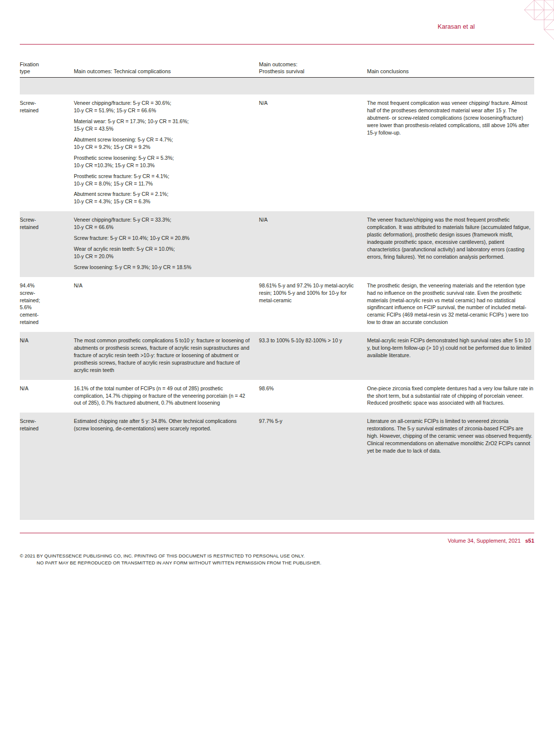Karasan et al
| Fixation type | Main outcomes: Technical complications | Main outcomes: Prosthesis survival | Main conclusions |
| --- | --- | --- | --- |
| Screw- retained | Veneer chipping/fracture: 5-y CR = 30.6%; 10-y CR = 51.9%; 15-y CR = 66.6% Material wear: 5-y CR = 17.3%; 10-y CR = 31.6%; 15-y CR = 43.5% Abutment screw loosening: 5-y CR = 4.7%; 10-y CR = 9.2%; 15-y CR = 9.2% Prosthetic screw loosening: 5-y CR = 5.3%; 10-y CR =10.3%; 15-y CR = 10.3% Prosthetic screw fracture: 5-y CR = 4.1%; 10-y CR = 8.0%; 15-y CR = 11.7% Abutment screw fracture: 5-y CR = 2.1%; 10-y CR = 4.3%; 15-y CR = 6.3% | N/A | The most frequent complication was veneer chipping/ fracture. Almost half of the prostheses demonstrated material wear after 15 y. The abutment- or screw-related complications (screw loosening/fracture) were lower than prosthesis-related complications, still above 10% after 15-y follow-up. |
| Screw- retained | Veneer chipping/fracture: 5-y CR = 33.3%; 10-y CR = 66.6% Screw fracture: 5-y CR = 10.4%; 10-y CR = 20.8% Wear of acrylic resin teeth: 5-y CR = 10.0%; 10-y CR = 20.0% Screw loosening: 5-y CR = 9.3%; 10-y CR = 18.5% | N/A | The veneer fracture/chipping was the most frequent prosthetic complication. It was attributed to materials failure (accumulated fatigue, plastic deformation), prosthetic design issues (framework misfit, inadequate prosthetic space, excessive cantilevers), patient characteristics (parafunctional activity) and laboratory errors (casting errors, firing failures). Yet no correlation analysis performed. |
| 94.4% screw- retained; 5.6% cement- retained | N/A | 98.61% 5-y and 97.2% 10-y metal-acrylic resin; 100% 5-y and 100% for 10-y for metal-ceramic | The prosthetic design, the veneering materials and the retention type had no influence on the prosthetic survival rate. Even the prosthetic materials (metal-acrylic resin vs metal ceramic) had no statistical signifincant influence on FCIP survival, the number of included metal-ceramic FCIPs (469 metal-resin vs 32 metal-ceramic FCIPs ) were too low to draw an accurate conclusion |
| N/A | The most common prosthetic complications 5 to10 y: fracture or loosening of abutments or prosthesis screws, fracture of acrylic resin suprastructures and fracture of acrylic resin teeth >10-y: fracture or loosening of abutment or prosthesis screws, fracture of acrylic resin suprastructure and fracture of acrylic resin teeth | 93.3 to 100% 5-10y 82-100% > 10 y | Metal-acrylic resin FCIPs demonstrated high survival rates after 5 to 10 y, but long-term follow-up (> 10 y) could not be performed due to limited available literature. |
| N/A | 16.1% of the total number of FCIPs (n = 49 out of 285) prosthetic complication, 14.7% chipping or fracture of the veneering porcelain (n = 42 out of 285), 0.7% fractured abutment, 0.7% abutment loosening | 98.6% | One-piece zirconia fixed complete dentures had a very low failure rate in the short term, but a substantial rate of chipping of porcelain veneer. Reduced prosthetic space was associated with all fractures. |
| Screw- retained | Estimated chipping rate after 5 y: 34.8%. Other technical complications (screw loosening, de-cementations) were scarcely reported. | 97.7% 5-y | Literature on all-ceramic FCIPs is limited to veneered zirconia restorations. The 5-y survival estimates of zirconia-based FCIPs are high. However, chipping of the ceramic veneer was observed frequently. Clinical recommendations on alternative monolithic ZrO2 FCIPs cannot yet be made due to lack of data. |
Volume 34, Supplement, 2021 s51
© 2021 BY QUINTESSENCE PUBLISHING CO, INC. PRINTING OF THIS DOCUMENT IS RESTRICTED TO PERSONAL USE ONLY. NO PART MAY BE REPRODUCED OR TRANSMITTED IN ANY FORM WITHOUT WRITTEN PERMISSION FROM THE PUBLISHER.